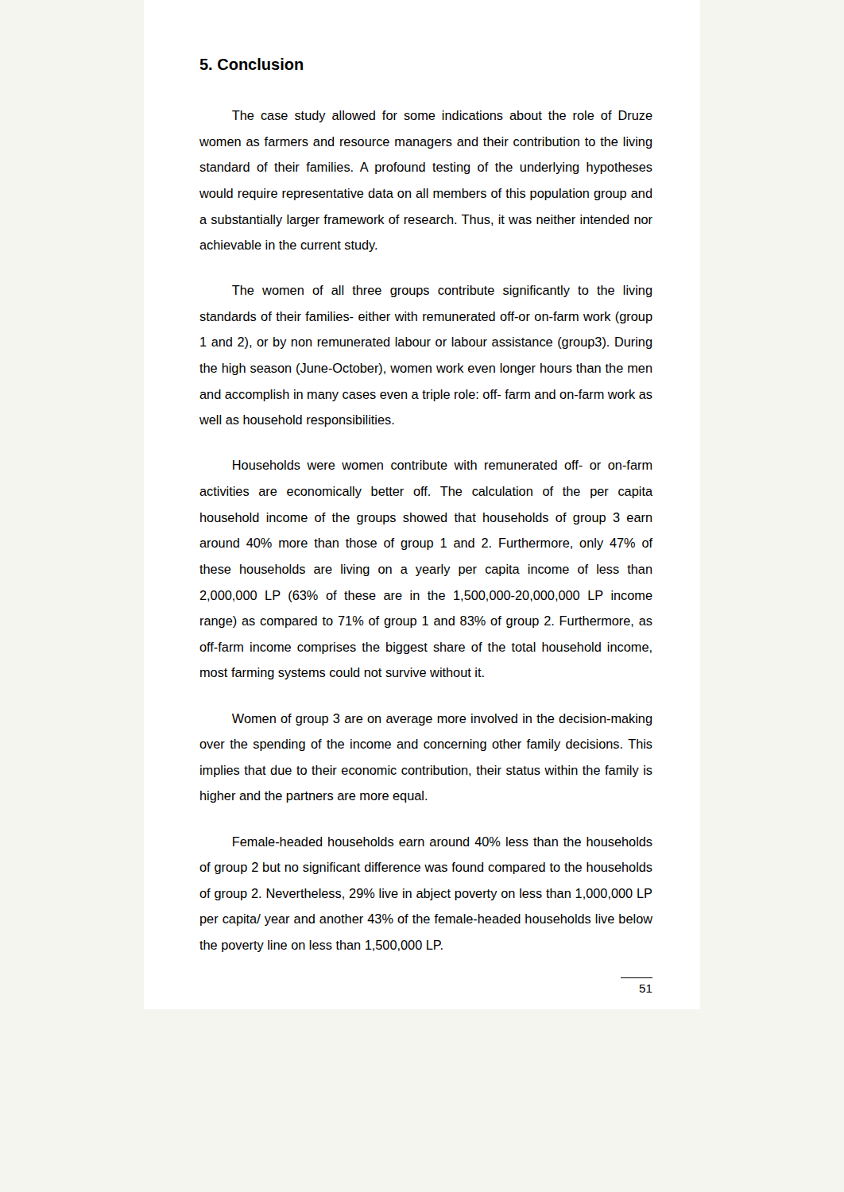5. Conclusion
The case study allowed for some indications about the role of Druze women as farmers and resource managers and their contribution to the living standard of their families. A profound testing of the underlying hypotheses would require representative data on all members of this population group and a substantially larger framework of research. Thus, it was neither intended nor achievable in the current study.
The women of all three groups contribute significantly to the living standards of their families- either with remunerated off-or on-farm work (group 1 and 2), or by non remunerated labour or labour assistance (group3). During the high season (June-October), women work even longer hours than the men and accomplish in many cases even a triple role: off- farm and on-farm work as well as household responsibilities.
Households were women contribute with remunerated off- or on-farm activities are economically better off. The calculation of the per capita household income of the groups showed that households of group 3 earn around 40% more than those of group 1 and 2. Furthermore, only 47% of these households are living on a yearly per capita income of less than 2,000,000 LP (63% of these are in the 1,500,000-20,000,000 LP income range) as compared to 71% of group 1 and 83% of group 2. Furthermore, as off-farm income comprises the biggest share of the total household income, most farming systems could not survive without it.
Women of group 3 are on average more involved in the decision-making over the spending of the income and concerning other family decisions. This implies that due to their economic contribution, their status within the family is higher and the partners are more equal.
Female-headed households earn around 40% less than the households of group 2 but no significant difference was found compared to the households of group 2. Nevertheless, 29% live in abject poverty on less than 1,000,000 LP per capita/ year and another 43% of the female-headed households live below the poverty line on less than 1,500,000 LP.
51